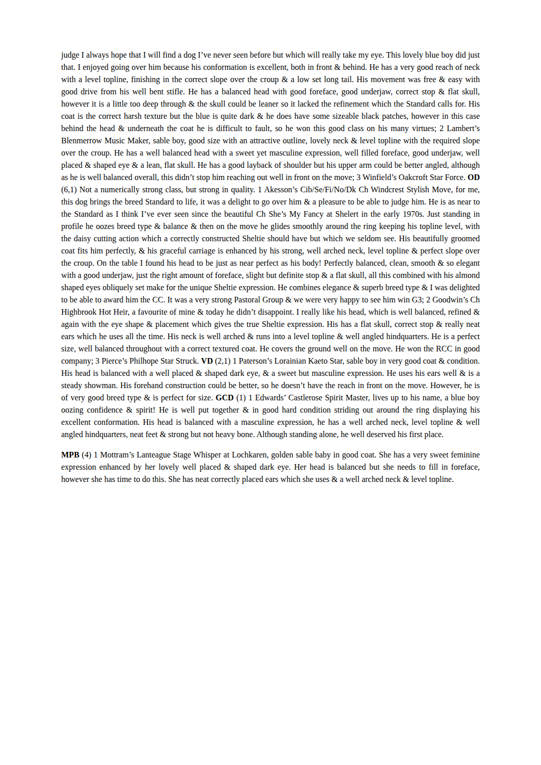judge I always hope that I will find a dog I’ve never seen before but which will really take my eye. This lovely blue boy did just that. I enjoyed going over him because his conformation is excellent, both in front & behind. He has a very good reach of neck with a level topline, finishing in the correct slope over the croup & a low set long tail. His movement was free & easy with good drive from his well bent stifle. He has a balanced head with good foreface, good underjaw, correct stop & flat skull, however it is a little too deep through & the skull could be leaner so it lacked the refinement which the Standard calls for. His coat is the correct harsh texture but the blue is quite dark & he does have some sizeable black patches, however in this case behind the head & underneath the coat he is difficult to fault, so he won this good class on his many virtues; 2 Lambert’s Blenmerrow Music Maker, sable boy, good size with an attractive outline, lovely neck & level topline with the required slope over the croup. He has a well balanced head with a sweet yet masculine expression, well filled foreface, good underjaw, well placed & shaped eye & a lean, flat skull. He has a good layback of shoulder but his upper arm could be better angled, although as he is well balanced overall, this didn’t stop him reaching out well in front on the move; 3 Winfield’s Oakcroft Star Force. OD (6,1) Not a numerically strong class, but strong in quality. 1 Akesson’s Cib/Se/Fi/No/Dk Ch Windcrest Stylish Move, for me, this dog brings the breed Standard to life, it was a delight to go over him & a pleasure to be able to judge him. He is as near to the Standard as I think I’ve ever seen since the beautiful Ch She’s My Fancy at Shelert in the early 1970s. Just standing in profile he oozes breed type & balance & then on the move he glides smoothly around the ring keeping his topline level, with the daisy cutting action which a correctly constructed Sheltie should have but which we seldom see. His beautifully groomed coat fits him perfectly, & his graceful carriage is enhanced by his strong, well arched neck, level topline & perfect slope over the croup. On the table I found his head to be just as near perfect as his body! Perfectly balanced, clean, smooth & so elegant with a good underjaw, just the right amount of foreface, slight but definite stop & a flat skull, all this combined with his almond shaped eyes obliquely set make for the unique Sheltie expression. He combines elegance & superb breed type & I was delighted to be able to award him the CC. It was a very strong Pastoral Group & we were very happy to see him win G3; 2 Goodwin’s Ch Highbrook Hot Heir, a favourite of mine & today he didn’t disappoint. I really like his head, which is well balanced, refined & again with the eye shape & placement which gives the true Sheltie expression. His has a flat skull, correct stop & really neat ears which he uses all the time. His neck is well arched & runs into a level topline & well angled hindquarters. He is a perfect size, well balanced throughout with a correct textured coat. He covers the ground well on the move. He won the RCC in good company; 3 Pierce’s Philhope Star Struck. VD (2,1) 1 Paterson’s Lorainian Kaeto Star, sable boy in very good coat & condition. His head is balanced with a well placed & shaped dark eye, & a sweet but masculine expression. He uses his ears well & is a steady showman. His forehand construction could be better, so he doesn’t have the reach in front on the move. However, he is of very good breed type & is perfect for size. GCD (1) 1 Edwards’ Castlerose Spirit Master, lives up to his name, a blue boy oozing confidence & spirit! He is well put together & in good hard condition striding out around the ring displaying his excellent conformation. His head is balanced with a masculine expression, he has a well arched neck, level topline & well angled hindquarters, neat feet & strong but not heavy bone. Although standing alone, he well deserved his first place.
MPB (4) 1 Mottram’s Lanteague Stage Whisper at Lochkaren, golden sable baby in good coat. She has a very sweet feminine expression enhanced by her lovely well placed & shaped dark eye. Her head is balanced but she needs to fill in foreface, however she has time to do this. She has neat correctly placed ears which she uses & a well arched neck & level topline.